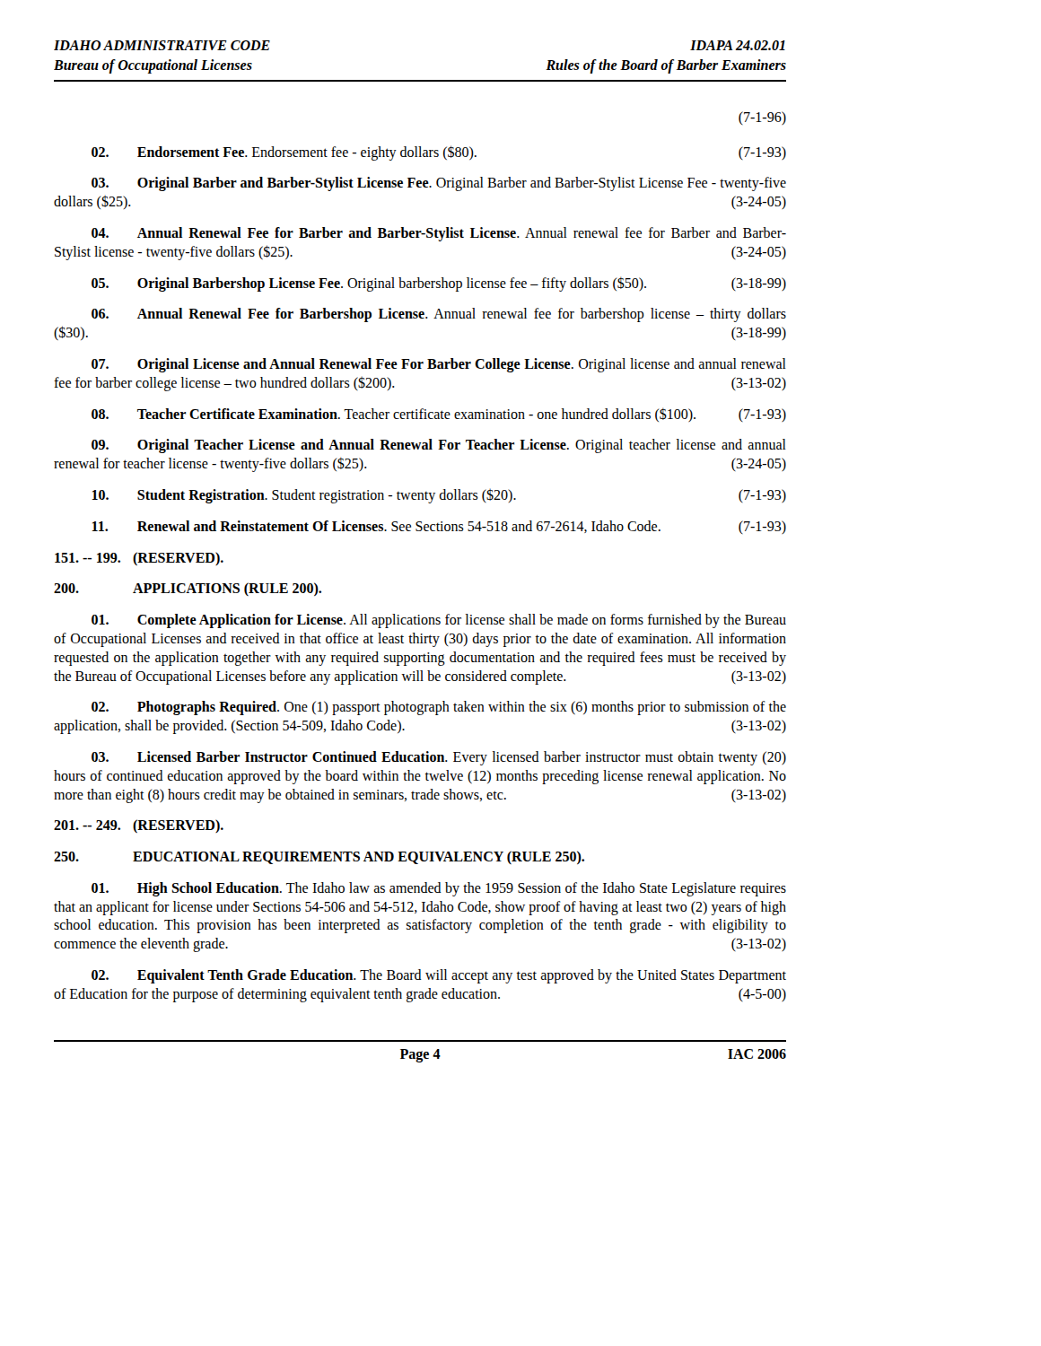IDAHO ADMINISTRATIVE CODE
Bureau of Occupational Licenses
IDAPA 24.02.01
Rules of the Board of Barber Examiners
(7-1-96)
02. Endorsement Fee. Endorsement fee - eighty dollars ($80). (7-1-93)
03. Original Barber and Barber-Stylist License Fee. Original Barber and Barber-Stylist License Fee - twenty-five dollars ($25). (3-24-05)
04. Annual Renewal Fee for Barber and Barber-Stylist License. Annual renewal fee for Barber and Barber-Stylist license - twenty-five dollars ($25). (3-24-05)
05. Original Barbershop License Fee. Original barbershop license fee – fifty dollars ($50). (3-18-99)
06. Annual Renewal Fee for Barbershop License. Annual renewal fee for barbershop license – thirty dollars ($30). (3-18-99)
07. Original License and Annual Renewal Fee For Barber College License. Original license and annual renewal fee for barber college license – two hundred dollars ($200). (3-13-02)
08. Teacher Certificate Examination. Teacher certificate examination - one hundred dollars ($100). (7-1-93)
09. Original Teacher License and Annual Renewal For Teacher License. Original teacher license and annual renewal for teacher license - twenty-five dollars ($25). (3-24-05)
10. Student Registration. Student registration - twenty dollars ($20). (7-1-93)
11. Renewal and Reinstatement Of Licenses. See Sections 54-518 and 67-2614, Idaho Code. (7-1-93)
151. -- 199.(RESERVED).
200. APPLICATIONS (RULE 200).
01. Complete Application for License. All applications for license shall be made on forms furnished by the Bureau of Occupational Licenses and received in that office at least thirty (30) days prior to the date of examination. All information requested on the application together with any required supporting documentation and the required fees must be received by the Bureau of Occupational Licenses before any application will be considered complete. (3-13-02)
02. Photographs Required. One (1) passport photograph taken within the six (6) months prior to submission of the application, shall be provided. (Section 54-509, Idaho Code). (3-13-02)
03. Licensed Barber Instructor Continued Education. Every licensed barber instructor must obtain twenty (20) hours of continued education approved by the board within the twelve (12) months preceding license renewal application. No more than eight (8) hours credit may be obtained in seminars, trade shows, etc. (3-13-02)
201. -- 249.(RESERVED).
250. EDUCATIONAL REQUIREMENTS AND EQUIVALENCY (RULE 250).
01. High School Education. The Idaho law as amended by the 1959 Session of the Idaho State Legislature requires that an applicant for license under Sections 54-506 and 54-512, Idaho Code, show proof of having at least two (2) years of high school education. This provision has been interpreted as satisfactory completion of the tenth grade - with eligibility to commence the eleventh grade. (3-13-02)
02. Equivalent Tenth Grade Education. The Board will accept any test approved by the United States Department of Education for the purpose of determining equivalent tenth grade education. (4-5-00)
Page 4
IAC 2006